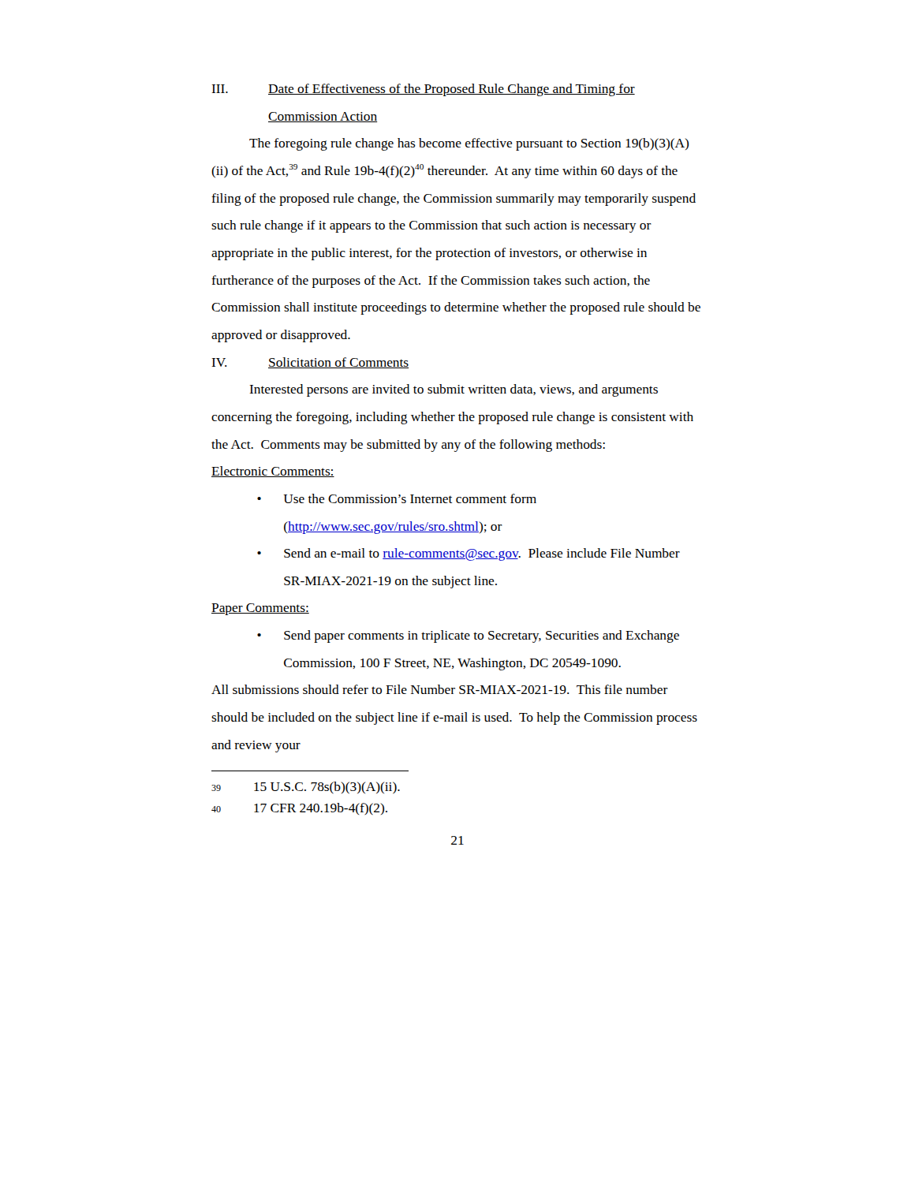III. Date of Effectiveness of the Proposed Rule Change and Timing for Commission Action
The foregoing rule change has become effective pursuant to Section 19(b)(3)(A)(ii) of the Act,39 and Rule 19b-4(f)(2)40 thereunder. At any time within 60 days of the filing of the proposed rule change, the Commission summarily may temporarily suspend such rule change if it appears to the Commission that such action is necessary or appropriate in the public interest, for the protection of investors, or otherwise in furtherance of the purposes of the Act. If the Commission takes such action, the Commission shall institute proceedings to determine whether the proposed rule should be approved or disapproved.
IV. Solicitation of Comments
Interested persons are invited to submit written data, views, and arguments concerning the foregoing, including whether the proposed rule change is consistent with the Act. Comments may be submitted by any of the following methods:
Electronic Comments:
Use the Commission’s Internet comment form (http://www.sec.gov/rules/sro.shtml); or
Send an e-mail to rule-comments@sec.gov. Please include File Number SR-MIAX-2021-19 on the subject line.
Paper Comments:
Send paper comments in triplicate to Secretary, Securities and Exchange Commission, 100 F Street, NE, Washington, DC 20549-1090.
All submissions should refer to File Number SR-MIAX-2021-19. This file number should be included on the subject line if e-mail is used. To help the Commission process and review your
39 15 U.S.C. 78s(b)(3)(A)(ii).
40 17 CFR 240.19b-4(f)(2).
21